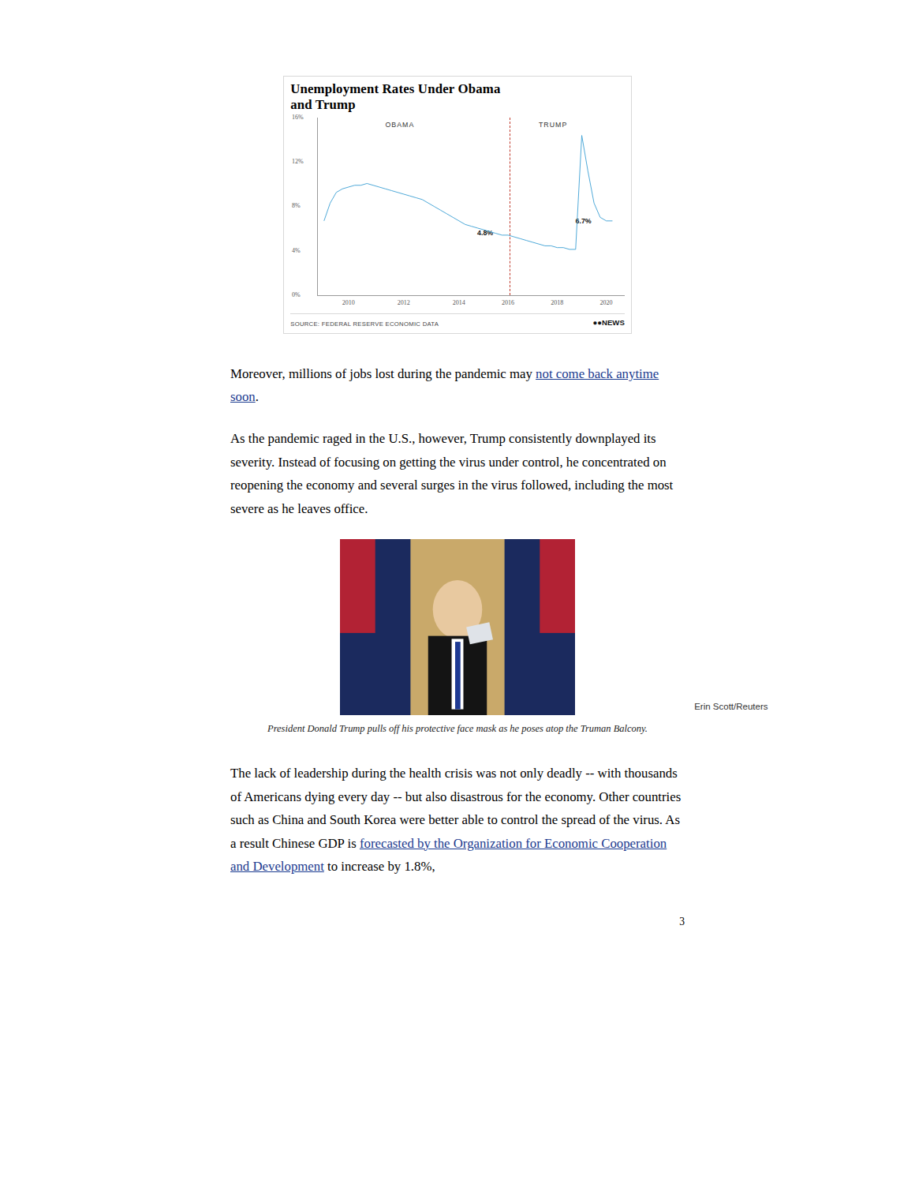Unemployment Rates Under Obama
and Trump
16% 12% 8% 4% 0% OBAMA TRUMP 4.8% 6.7% 2010 2012 2014 2016 2018 2020
SOURCE: FEDERAL RESERVE ECONOMIC DATA ●●NEWS
Moreover, millions of jobs lost during the pandemic may not come back anytime soon.
As the pandemic raged in the U.S., however, Trump consistently downplayed its severity. Instead of focusing on getting the virus under control, he concentrated on reopening the economy and several surges in the virus followed, including the most severe as he leaves office.
Erin Scott/Reuters
President Donald Trump pulls off his protective face mask as he poses atop the Truman Balcony.
The lack of leadership during the health crisis was not only deadly -- with thousands of Americans dying every day -- but also disastrous for the economy. Other countries such as China and South Korea were better able to control the spread of the virus. As a result Chinese GDP is forecasted by the Organization for Economic Cooperation and Development to increase by 1.8%,
3